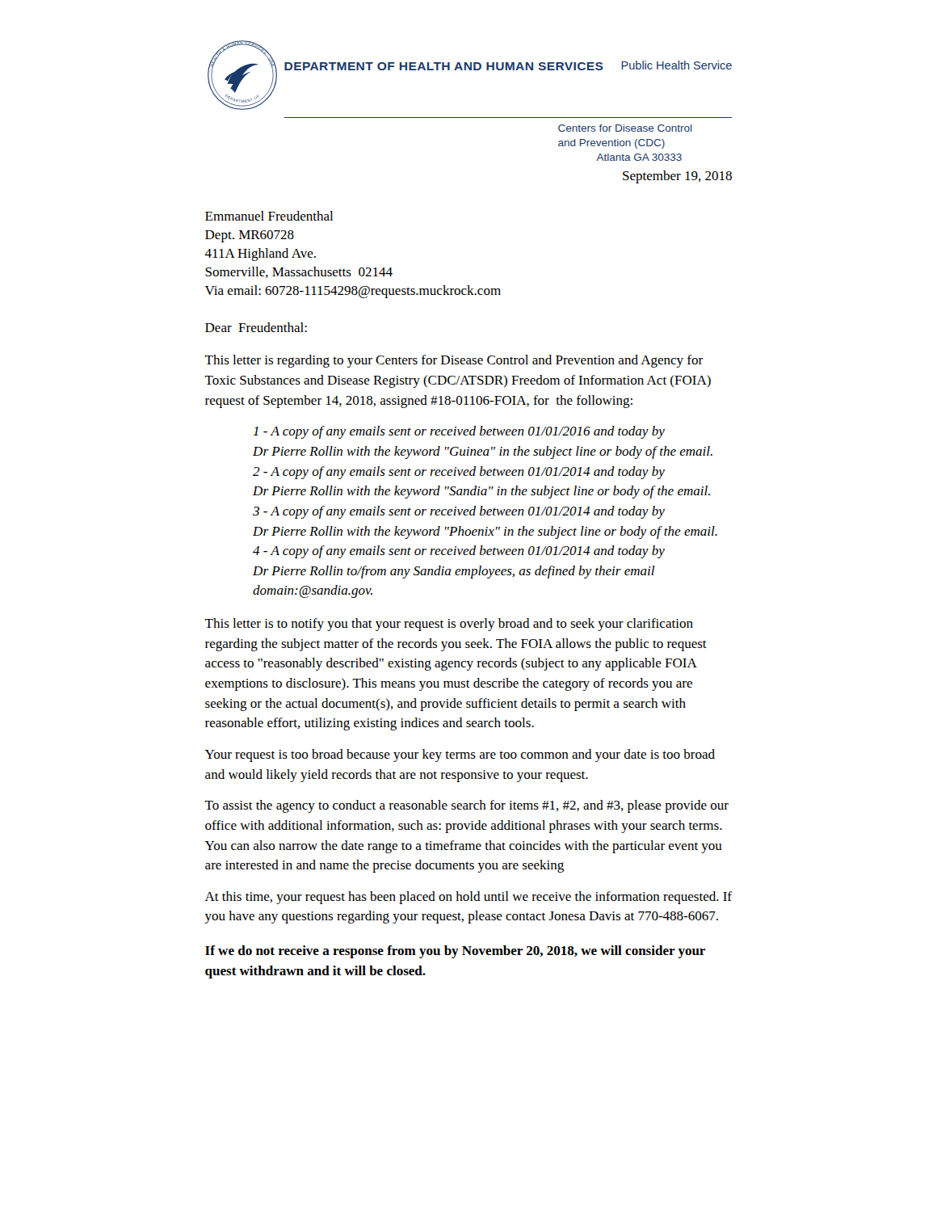HEALTH & HUMAN SERVICES · USA DEPARTMENT OF
DEPARTMENT OF HEALTH AND HUMAN SERVICES
Public Health Service
Centers for Disease Control
and Prevention (CDC)
Atlanta GA 30333
September 19, 2018
Emmanuel Freudenthal
Dept. MR60728
411A Highland Ave.
Somerville, Massachusetts 02144
Via email: 60728-11154298@requests.muckrock.com
Dear Freudenthal:
This letter is regarding to your Centers for Disease Control and Prevention and Agency for Toxic Substances and Disease Registry (CDC/ATSDR) Freedom of Information Act (FOIA) request of September 14, 2018, assigned #18-01106-FOIA, for the following:
1 - A copy of any emails sent or received between 01/01/2016 and today by
Dr Pierre Rollin with the keyword "Guinea" in the subject line or body of the email.
2 - A copy of any emails sent or received between 01/01/2014 and today by
Dr Pierre Rollin with the keyword "Sandia" in the subject line or body of the email.
3 - A copy of any emails sent or received between 01/01/2014 and today by
Dr Pierre Rollin with the keyword "Phoenix" in the subject line or body of the email.
4 - A copy of any emails sent or received between 01/01/2014 and today by
Dr Pierre Rollin to/from any Sandia employees, as defined by their email
domain:@sandia.gov.
This letter is to notify you that your request is overly broad and to seek your clarification regarding the subject matter of the records you seek. The FOIA allows the public to request access to "reasonably described" existing agency records (subject to any applicable FOIA exemptions to disclosure). This means you must describe the category of records you are seeking or the actual document(s), and provide sufficient details to permit a search with reasonable effort, utilizing existing indices and search tools.
Your request is too broad because your key terms are too common and your date is too broad and would likely yield records that are not responsive to your request.
To assist the agency to conduct a reasonable search for items #1, #2, and #3, please provide our office with additional information, such as: provide additional phrases with your search terms. You can also narrow the date range to a timeframe that coincides with the particular event you are interested in and name the precise documents you are seeking
At this time, your request has been placed on hold until we receive the information requested. If you have any questions regarding your request, please contact Jonesa Davis at 770-488-6067.
If we do not receive a response from you by November 20, 2018, we will consider your quest withdrawn and it will be closed.